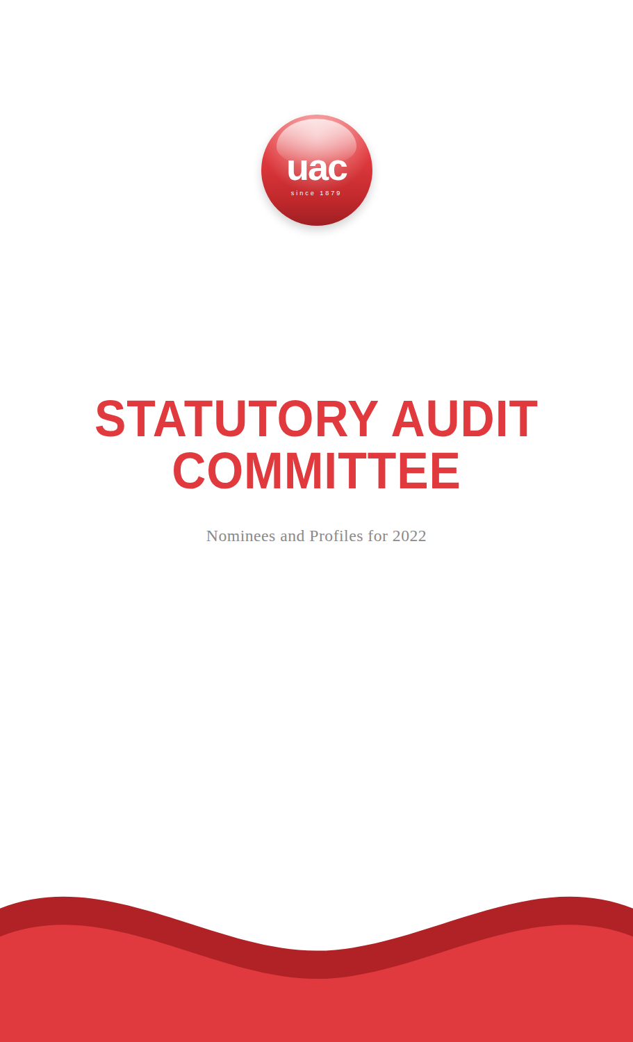uac since 1879
Statutory Audit Committee
Nominees and Profiles for 2022